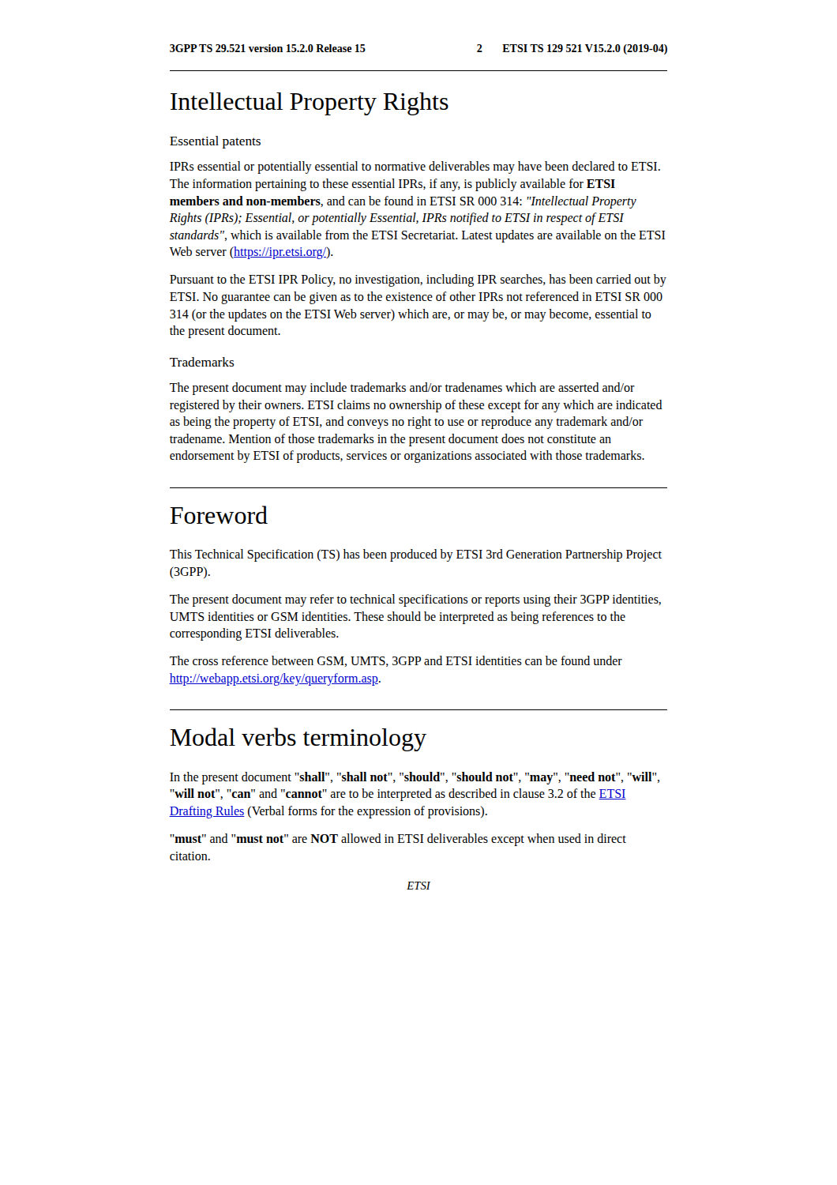3GPP TS 29.521 version 15.2.0 Release 15
2
ETSI TS 129 521 V15.2.0 (2019-04)
Intellectual Property Rights
Essential patents
IPRs essential or potentially essential to normative deliverables may have been declared to ETSI. The information pertaining to these essential IPRs, if any, is publicly available for ETSI members and non-members, and can be found in ETSI SR 000 314: "Intellectual Property Rights (IPRs); Essential, or potentially Essential, IPRs notified to ETSI in respect of ETSI standards", which is available from the ETSI Secretariat. Latest updates are available on the ETSI Web server (https://ipr.etsi.org/).
Pursuant to the ETSI IPR Policy, no investigation, including IPR searches, has been carried out by ETSI. No guarantee can be given as to the existence of other IPRs not referenced in ETSI SR 000 314 (or the updates on the ETSI Web server) which are, or may be, or may become, essential to the present document.
Trademarks
The present document may include trademarks and/or tradenames which are asserted and/or registered by their owners. ETSI claims no ownership of these except for any which are indicated as being the property of ETSI, and conveys no right to use or reproduce any trademark and/or tradename. Mention of those trademarks in the present document does not constitute an endorsement by ETSI of products, services or organizations associated with those trademarks.
Foreword
This Technical Specification (TS) has been produced by ETSI 3rd Generation Partnership Project (3GPP).
The present document may refer to technical specifications or reports using their 3GPP identities, UMTS identities or GSM identities. These should be interpreted as being references to the corresponding ETSI deliverables.
The cross reference between GSM, UMTS, 3GPP and ETSI identities can be found under http://webapp.etsi.org/key/queryform.asp.
Modal verbs terminology
In the present document "shall", "shall not", "should", "should not", "may", "need not", "will", "will not", "can" and "cannot" are to be interpreted as described in clause 3.2 of the ETSI Drafting Rules (Verbal forms for the expression of provisions).
"must" and "must not" are NOT allowed in ETSI deliverables except when used in direct citation.
ETSI